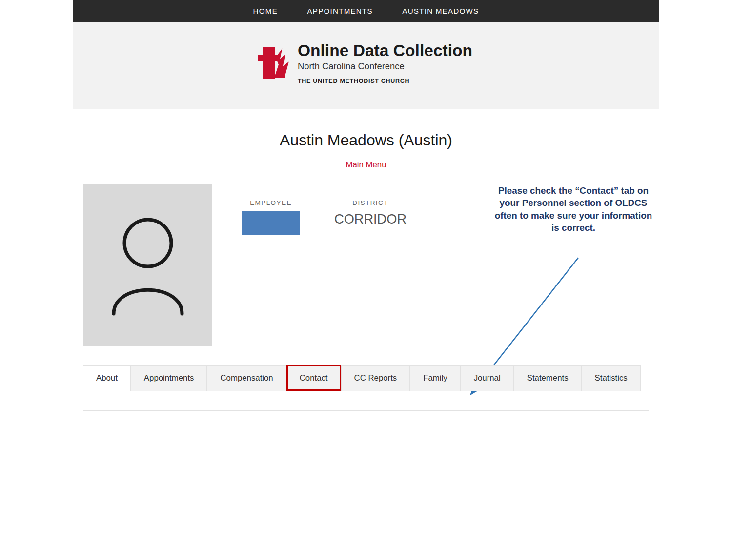Home Appointments Austin Meadows
Online Data Collection
North Carolina Conference
THE UNITED METHODIST CHURCH
Austin Meadows (Austin)
Main Menu
Employee
District
CORRIDOR
Please check the “Contact” tab on your Personnel section of OLDCS often to make sure your information is correct.
About
Appointments
Compensation
Contact
CC Reports
Family
Journal
Statements
Statistics